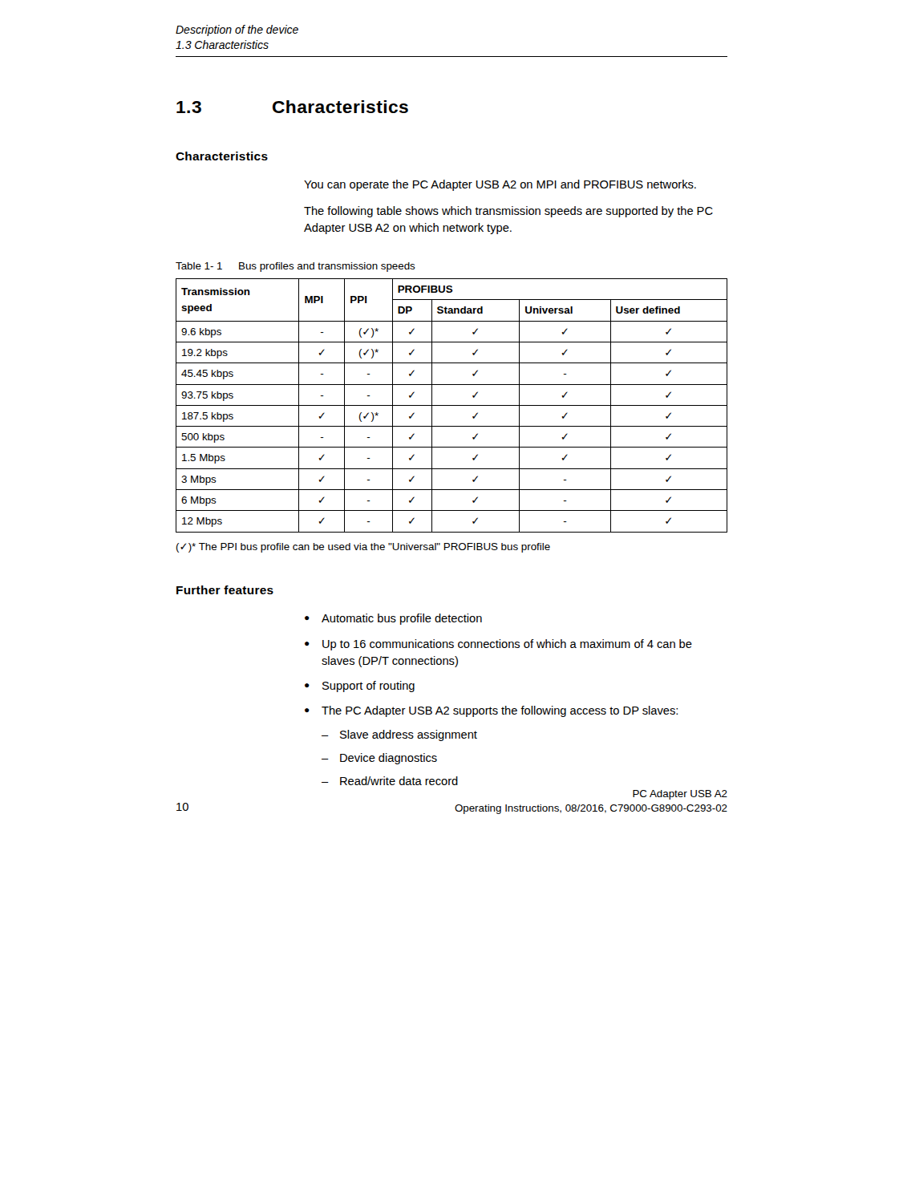Description of the device 1.3 Characteristics
1.3 Characteristics
Characteristics
You can operate the PC Adapter USB A2 on MPI and PROFIBUS networks.
The following table shows which transmission speeds are supported by the PC Adapter USB A2 on which network type.
Table 1- 1 Bus profiles and transmission speeds
| Transmission speed | MPI | PPI | PROFIBUS |
| --- | --- | --- | --- |
| DP | Standard | Universal | User defined |
| 9.6 kbps | - | ( ✓ )* | ✓ | ✓ | ✓ | ✓ |
| 19.2 kbps | ✓ | ( ✓ )* | ✓ | ✓ | ✓ | ✓ |
| 45.45 kbps | - | - | ✓ | ✓ | - | ✓ |
| 93.75 kbps | - | - | ✓ | ✓ | ✓ | ✓ |
| 187.5 kbps | ✓ | ( ✓ )* | ✓ | ✓ | ✓ | ✓ |
| 500 kbps | - | - | ✓ | ✓ | ✓ | ✓ |
| 1.5 Mbps | ✓ | - | ✓ | ✓ | ✓ | ✓ |
| 3 Mbps | ✓ | - | ✓ | ✓ | - | ✓ |
| 6 Mbps | ✓ | - | ✓ | ✓ | - | ✓ |
| 12 Mbps | ✓ | - | ✓ | ✓ | - | ✓ |
(✓)* The PPI bus profile can be used via the "Universal" PROFIBUS bus profile
Further features
Automatic bus profile detection
Up to 16 communications connections of which a maximum of 4 can be slaves (DP/T connections)
Support of routing
The PC Adapter USB A2 supports the following access to DP slaves:
Slave address assignment
Device diagnostics
Read/write data record
10
PC Adapter USB A2
Operating Instructions, 08/2016, C79000-G8900-C293-02